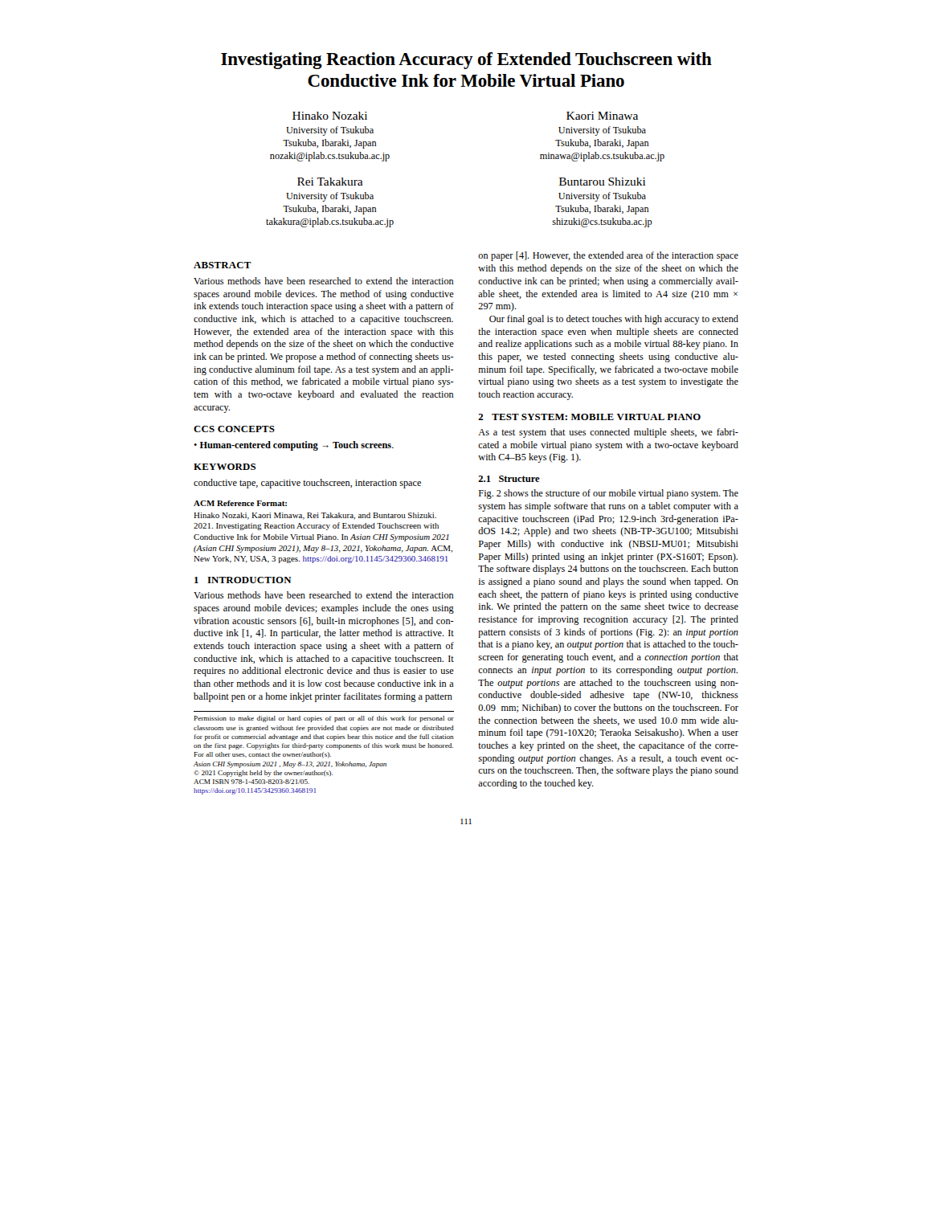Investigating Reaction Accuracy of Extended Touchscreen with
Conductive Ink for Mobile Virtual Piano
Hinako Nozaki
University of Tsukuba
Tsukuba, Ibaraki, Japan
nozaki@iplab.cs.tsukuba.ac.jp
Kaori Minawa
University of Tsukuba
Tsukuba, Ibaraki, Japan
minawa@iplab.cs.tsukuba.ac.jp
Rei Takakura
University of Tsukuba
Tsukuba, Ibaraki, Japan
takakura@iplab.cs.tsukuba.ac.jp
Buntarou Shizuki
University of Tsukuba
Tsukuba, Ibaraki, Japan
shizuki@cs.tsukuba.ac.jp
ABSTRACT
Various methods have been researched to extend the interaction spaces around mobile devices. The method of using conductive ink extends touch interaction space using a sheet with a pattern of conductive ink, which is attached to a capacitive touchscreen. However, the extended area of the interaction space with this method depends on the size of the sheet on which the conductive ink can be printed. We propose a method of connecting sheets using conductive aluminum foil tape. As a test system and an application of this method, we fabricated a mobile virtual piano system with a two-octave keyboard and evaluated the reaction accuracy.
CCS CONCEPTS
• Human-centered computing → Touch screens.
KEYWORDS
conductive tape, capacitive touchscreen, interaction space
ACM Reference Format:
Hinako Nozaki, Kaori Minawa, Rei Takakura, and Buntarou Shizuki. 2021. Investigating Reaction Accuracy of Extended Touchscreen with Conductive Ink for Mobile Virtual Piano. In Asian CHI Symposium 2021 (Asian CHI Symposium 2021), May 8–13, 2021, Yokohama, Japan. ACM, New York, NY, USA, 3 pages. https://doi.org/10.1145/3429360.3468191
1 INTRODUCTION
Various methods have been researched to extend the interaction spaces around mobile devices; examples include the ones using vibration acoustic sensors [6], built-in microphones [5], and conductive ink [1, 4]. In particular, the latter method is attractive. It extends touch interaction space using a sheet with a pattern of conductive ink, which is attached to a capacitive touchscreen. It requires no additional electronic device and thus is easier to use than other methods and it is low cost because conductive ink in a ballpoint pen or a home inkjet printer facilitates forming a pattern
Permission to make digital or hard copies of part or all of this work for personal or classroom use is granted without fee provided that copies are not made or distributed for profit or commercial advantage and that copies bear this notice and the full citation on the first page. Copyrights for third-party components of this work must be honored. For all other uses, contact the owner/author(s).
Asian CHI Symposium 2021 , May 8–13, 2021, Yokohama, Japan
© 2021 Copyright held by the owner/author(s).
ACM ISBN 978-1-4503-8203-8/21/05.
https://doi.org/10.1145/3429360.3468191
on paper [4]. However, the extended area of the interaction space with this method depends on the size of the sheet on which the conductive ink can be printed; when using a commercially available sheet, the extended area is limited to A4 size (210 mm × 297 mm).
Our final goal is to detect touches with high accuracy to extend the interaction space even when multiple sheets are connected and realize applications such as a mobile virtual 88-key piano. In this paper, we tested connecting sheets using conductive aluminum foil tape. Specifically, we fabricated a two-octave mobile virtual piano using two sheets as a test system to investigate the touch reaction accuracy.
2 TEST SYSTEM: MOBILE VIRTUAL PIANO
As a test system that uses connected multiple sheets, we fabricated a mobile virtual piano system with a two-octave keyboard with C4–B5 keys (Fig. 1).
2.1 Structure
Fig. 2 shows the structure of our mobile virtual piano system. The system has simple software that runs on a tablet computer with a capacitive touchscreen (iPad Pro; 12.9-inch 3rd-generation iPadOS 14.2; Apple) and two sheets (NB-TP-3GU100; Mitsubishi Paper Mills) with conductive ink (NBSIJ-MU01; Mitsubishi Paper Mills) printed using an inkjet printer (PX-S160T; Epson). The software displays 24 buttons on the touchscreen. Each button is assigned a piano sound and plays the sound when tapped. On each sheet, the pattern of piano keys is printed using conductive ink. We printed the pattern on the same sheet twice to decrease resistance for improving recognition accuracy [2]. The printed pattern consists of 3 kinds of portions (Fig. 2): an input portion that is a piano key, an output portion that is attached to the touchscreen for generating touch event, and a connection portion that connects an input portion to its corresponding output portion. The output portions are attached to the touchscreen using non-conductive double-sided adhesive tape (NW-10, thickness 0.09 mm; Nichiban) to cover the buttons on the touchscreen. For the connection between the sheets, we used 10.0 mm wide aluminum foil tape (791-10X20; Teraoka Seisakusho). When a user touches a key printed on the sheet, the capacitance of the corresponding output portion changes. As a result, a touch event occurs on the touchscreen. Then, the software plays the piano sound according to the touched key.
111